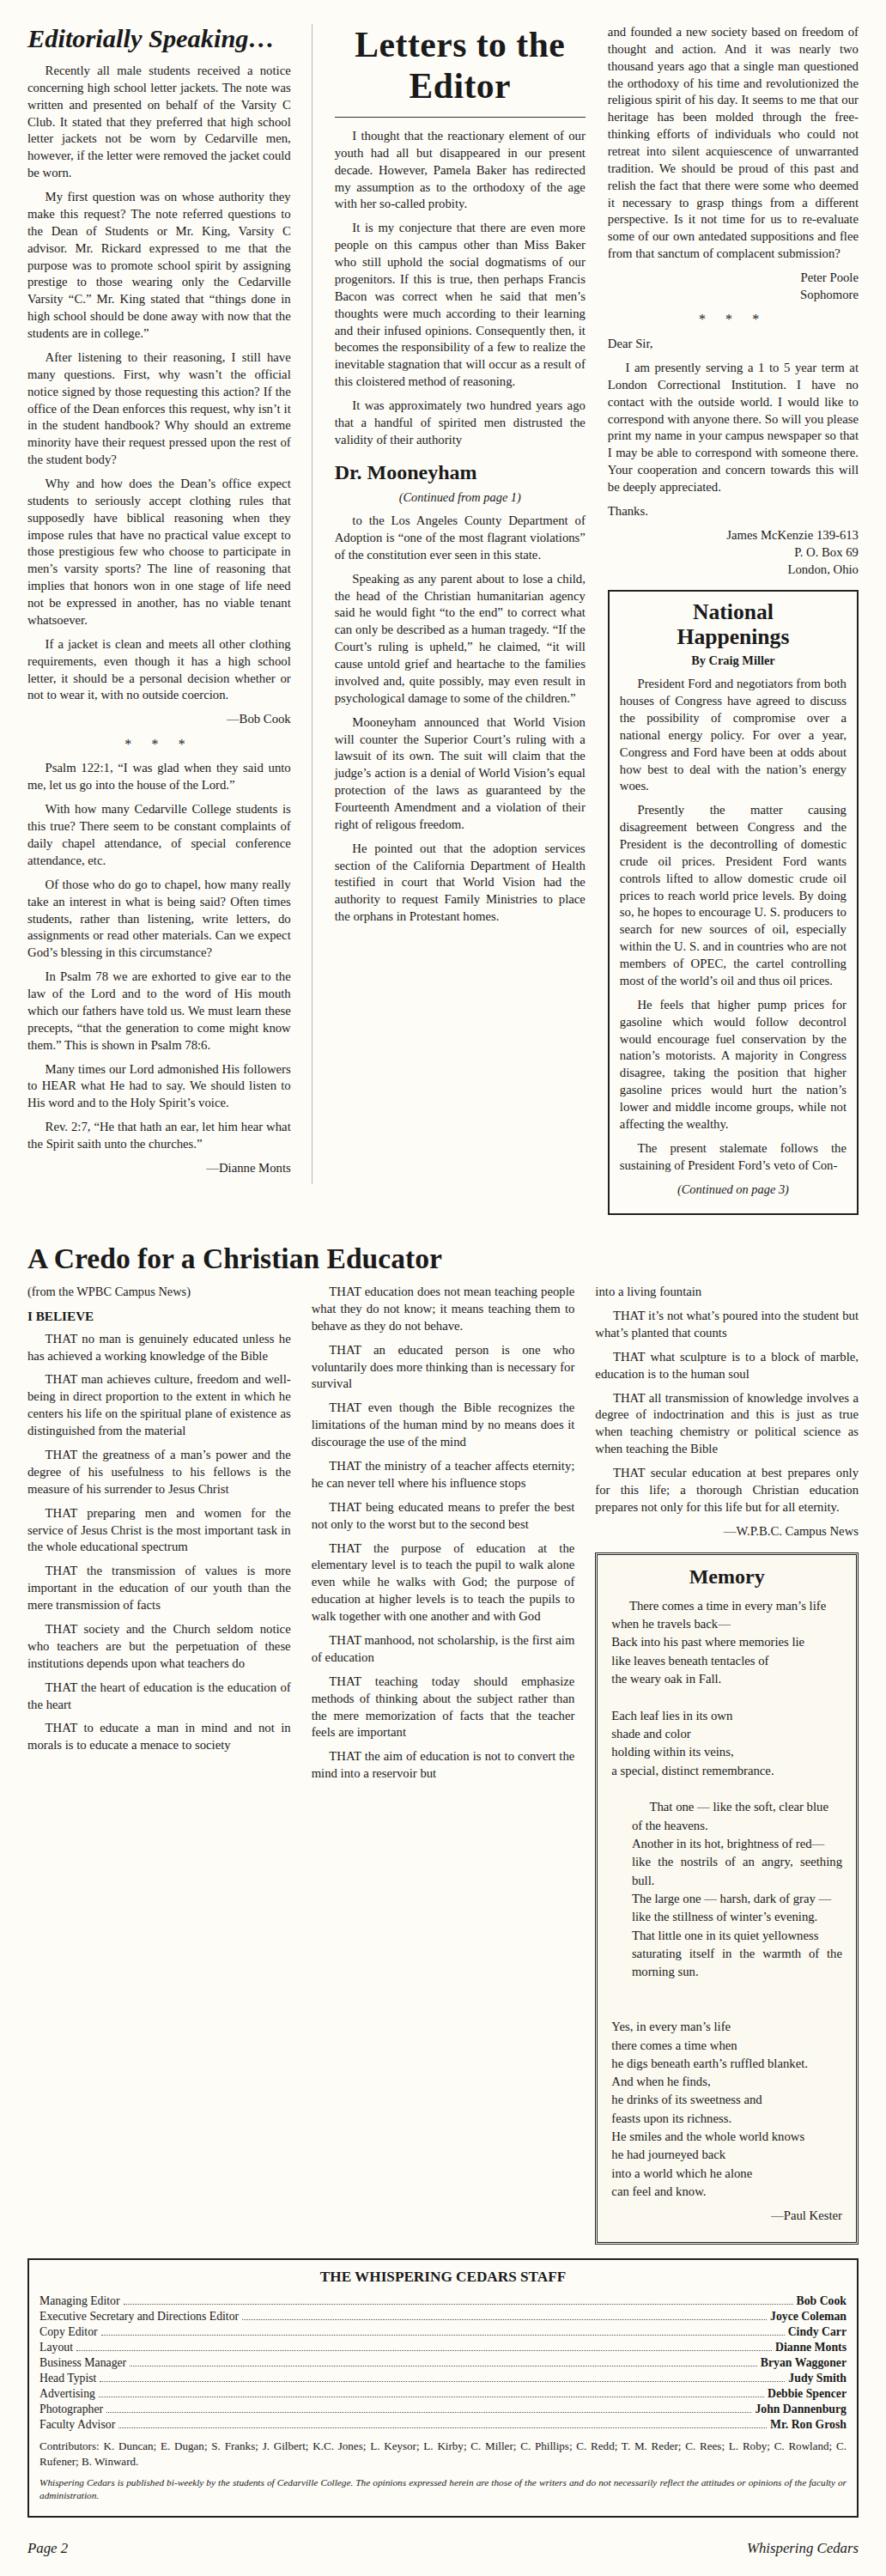Editorially Speaking…
Recently all male students received a notice concerning high school letter jackets. The note was written and presented on behalf of the Varsity C Club. It stated that they preferred that high school letter jackets not be worn by Cedarville men, however, if the letter were removed the jacket could be worn.
My first question was on whose authority they make this request? The note referred questions to the Dean of Students or Mr. King, Varsity C advisor. Mr. Rickard expressed to me that the purpose was to promote school spirit by assigning prestige to those wearing only the Cedarville Varsity “C.” Mr. King stated that “things done in high school should be done away with now that the students are in college.”
After listening to their reasoning, I still have many questions. First, why wasn’t the official notice signed by those requesting this action? If the office of the Dean enforces this request, why isn’t it in the student handbook? Why should an extreme minority have their request pressed upon the rest of the student body?
Why and how does the Dean’s office expect students to seriously accept clothing rules that supposedly have biblical reasoning when they impose rules that have no practical value except to those prestigious few who choose to participate in men’s varsity sports? The line of reasoning that implies that honors won in one stage of life need not be expressed in another, has no viable tenant whatsoever.
If a jacket is clean and meets all other clothing requirements, even though it has a high school letter, it should be a personal decision whether or not to wear it, with no outside coercion.
—Bob Cook
* * *
Psalm 122:1, “I was glad when they said unto me, let us go into the house of the Lord.”
With how many Cedarville College students is this true? There seem to be constant complaints of daily chapel attendance, of special conference attendance, etc.
Of those who do go to chapel, how many really take an interest in what is being said? Often times students, rather than listening, write letters, do assignments or read other materials. Can we expect God’s blessing in this circumstance?
In Psalm 78 we are exhorted to give ear to the law of the Lord and to the word of His mouth which our fathers have told us. We must learn these precepts, “that the generation to come might know them.” This is shown in Psalm 78:6.
Many times our Lord admonished His followers to HEAR what He had to say. We should listen to His word and to the Holy Spirit’s voice.
Rev. 2:7, “He that hath an ear, let him hear what the Spirit saith unto the churches.”
—Dianne Monts
Letters to the Editor
I thought that the reactionary element of our youth had all but disappeared in our present decade. However, Pamela Baker has redirected my assumption as to the orthodoxy of the age with her so-called probity.
It is my conjecture that there are even more people on this campus other than Miss Baker who still uphold the social dogmatisms of our progenitors. If this is true, then perhaps Francis Bacon was correct when he said that men’s thoughts were much according to their learning and their infused opinions. Consequently then, it becomes the responsibility of a few to realize the inevitable stagnation that will occur as a result of this cloistered method of reasoning.
It was approximately two hundred years ago that a handful of spirited men distrusted the validity of their authority
Dr. Mooneyham
(Continued from page 1)
to the Los Angeles County Department of Adoption is “one of the most flagrant violations” of the constitution ever seen in this state.
Speaking as any parent about to lose a child, the head of the Christian humanitarian agency said he would fight “to the end” to correct what can only be described as a human tragedy. “If the Court’s ruling is upheld,” he claimed, “it will cause untold grief and heartache to the families involved and, quite possibly, may even result in psychological damage to some of the children.”
Mooneyham announced that World Vision will counter the Superior Court’s ruling with a lawsuit of its own. The suit will claim that the judge’s action is a denial of World Vision’s equal protection of the laws as guaranteed by the Fourteenth Amendment and a violation of their right of religous freedom.
He pointed out that the adoption services section of the California Department of Health testified in court that World Vision had the authority to request Family Ministries to place the orphans in Protestant homes.
and founded a new society based on freedom of thought and action. And it was nearly two thousand years ago that a single man questioned the orthodoxy of his time and revolutionized the religious spirit of his day. It seems to me that our heritage has been molded through the free-thinking efforts of individuals who could not retreat into silent acquiescence of unwarranted tradition. We should be proud of this past and relish the fact that there were some who deemed it necessary to grasp things from a different perspective. Is it not time for us to re-evaluate some of our own antedated suppositions and flee from that sanctum of complacent submission?
Peter Poole
Sophomore
* * *
Dear Sir,
I am presently serving a 1 to 5 year term at London Correctional Institution. I have no contact with the outside world. I would like to correspond with anyone there. So will you please print my name in your campus newspaper so that I may be able to correspond with someone there. Your cooperation and concern towards this will be deeply appreciated.
Thanks.
James McKenzie 139-613
P. O. Box 69
London, Ohio
National
Happenings
By Craig Miller
President Ford and negotiators from both houses of Congress have agreed to discuss the possibility of compromise over a national energy policy. For over a year, Congress and Ford have been at odds about how best to deal with the nation’s energy woes.
Presently the matter causing disagreement between Congress and the President is the decontrolling of domestic crude oil prices. President Ford wants controls lifted to allow domestic crude oil prices to reach world price levels. By doing so, he hopes to encourage U. S. producers to search for new sources of oil, especially within the U. S. and in countries who are not members of OPEC, the cartel controlling most of the world’s oil and thus oil prices.
He feels that higher pump prices for gasoline which would follow decontrol would encourage fuel conservation by the nation’s motorists. A majority in Congress disagree, taking the position that higher gasoline prices would hurt the nation’s lower and middle income groups, while not affecting the wealthy.
The present stalemate follows the sustaining of President Ford’s veto of Con-
(Continued on page 3)
A Credo for a Christian Educator
(from the WPBC Campus News)
I BELIEVE
THAT no man is genuinely educated unless he has achieved a working knowledge of the Bible
THAT man achieves culture, freedom and well-being in direct proportion to the extent in which he centers his life on the spiritual plane of existence as distinguished from the material
THAT the greatness of a man’s power and the degree of his usefulness to his fellows is the measure of his surrender to Jesus Christ
THAT preparing men and women for the service of Jesus Christ is the most important task in the whole educational spectrum
THAT the transmission of values is more important in the education of our youth than the mere transmission of facts
THAT society and the Church seldom notice who teachers are but the perpetuation of these institutions depends upon what teachers do
THAT the heart of education is the education of the heart
THAT to educate a man in mind and not in morals is to educate a menace to society
THAT education does not mean teaching people what they do not know; it means teaching them to behave as they do not behave.
THAT an educated person is one who voluntarily does more thinking than is necessary for survival
THAT even though the Bible recognizes the limitations of the human mind by no means does it discourage the use of the mind
THAT the ministry of a teacher affects eternity; he can never tell where his influence stops
THAT being educated means to prefer the best not only to the worst but to the second best
THAT the purpose of education at the elementary level is to teach the pupil to walk alone even while he walks with God; the purpose of education at higher levels is to teach the pupils to walk together with one another and with God
THAT manhood, not scholarship, is the first aim of education
THAT teaching today should emphasize methods of thinking about the subject rather than the mere memorization of facts that the teacher feels are important
THAT the aim of education is not to convert the mind into a reservoir but
into a living fountain
THAT it’s not what’s poured into the student but what’s planted that counts
THAT what sculpture is to a block of marble, education is to the human soul
THAT all transmission of knowledge involves a degree of indoctrination and this is just as true when teaching chemistry or political science as when teaching the Bible
THAT secular education at best prepares only for this life; a thorough Christian education prepares not only for this life but for all eternity.
—W.P.B.C. Campus News
Memory
There comes a time in every man’s life when he travels back— Back into his past where memories lie like leaves beneath tentacles of the weary oak in Fall. Each leaf lies in its own shade and color holding within its veins, a special, distinct remembrance. That one — like the soft, clear blue of the heavens. Another in its hot, brightness of red— like the nostrils of an angry, seething bull. The large one — harsh, dark of gray — like the stillness of winter’s evening. That little one in its quiet yellowness saturating itself in the warmth of the morning sun. Yes, in every man’s life there comes a time when he digs beneath earth’s ruffled blanket. And when he finds, he drinks of its sweetness and feasts upon its richness. He smiles and the whole world knows he had journeyed back into a world which he alone can feel and know.
—Paul Kester
THE WHISPERING CEDARS STAFF
Managing Editor Bob Cook
Executive Secretary and Directions Editor Joyce Coleman
Copy Editor Cindy Carr
Layout Dianne Monts
Business Manager Bryan Waggoner
Head Typist Judy Smith
Advertising Debbie Spencer
Photographer John Dannenburg
Faculty Advisor Mr. Ron Grosh
Contributors: K. Duncan; E. Dugan; S. Franks; J. Gilbert; K.C. Jones; L. Keysor; L. Kirby; C. Miller; C. Phillips; C. Redd; T. M. Reder; C. Rees; L. Roby; C. Rowland; C. Rufener; B. Winward.
Whispering Cedars is published bi-weekly by the students of Cedarville College. The opinions expressed herein are those of the writers and do not necessarily reflect the attitudes or opinions of the faculty or administration.
Page 2 Whispering Cedars